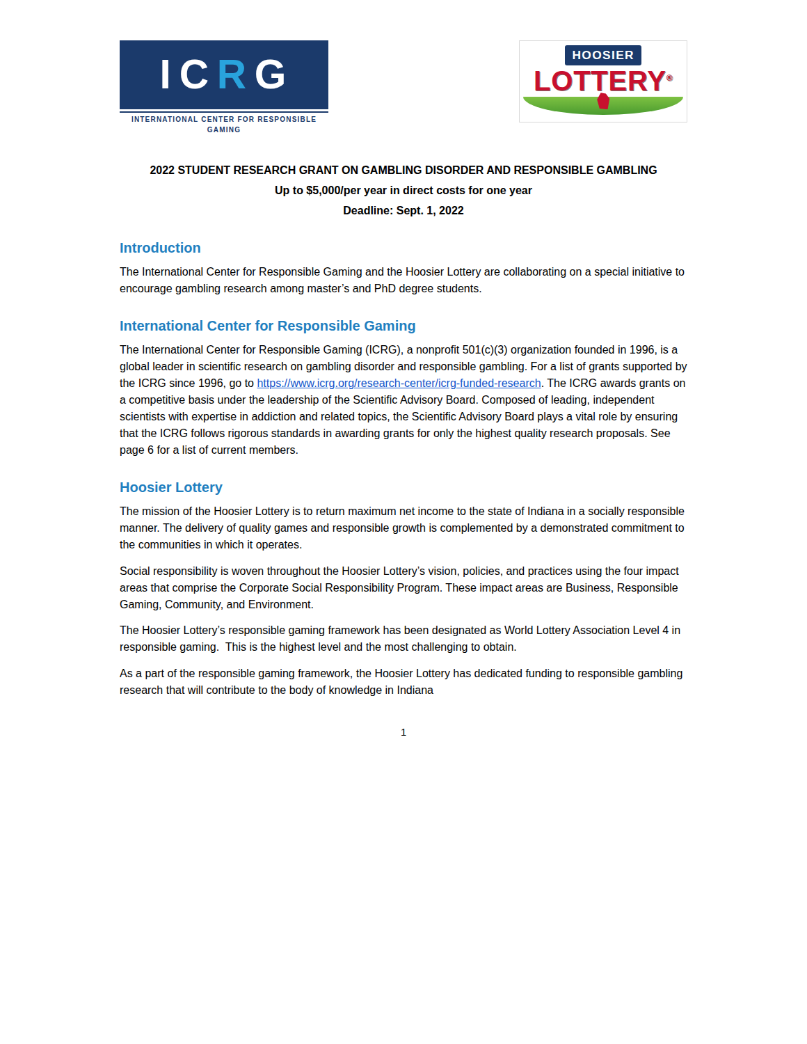ICRG
INTERNATIONAL CENTER FOR RESPONSIBLE GAMING
HOOSIER
LOTTERY®
2022 Student Research Grant on Gambling Disorder and Responsible Gambling
Up to $5,000/per year in direct costs for one year
Deadline: Sept. 1, 2022
Introduction
The International Center for Responsible Gaming and the Hoosier Lottery are collaborating on a special initiative to encourage gambling research among master’s and PhD degree students.
International Center for Responsible Gaming
The International Center for Responsible Gaming (ICRG), a nonprofit 501(c)(3) organization founded in 1996, is a global leader in scientific research on gambling disorder and responsible gambling. For a list of grants supported by the ICRG since 1996, go to https://www.icrg.org/research-center/icrg-funded-research. The ICRG awards grants on a competitive basis under the leadership of the Scientific Advisory Board. Composed of leading, independent scientists with expertise in addiction and related topics, the Scientific Advisory Board plays a vital role by ensuring that the ICRG follows rigorous standards in awarding grants for only the highest quality research proposals. See page 6 for a list of current members.
Hoosier Lottery
The mission of the Hoosier Lottery is to return maximum net income to the state of Indiana in a socially responsible manner. The delivery of quality games and responsible growth is complemented by a demonstrated commitment to the communities in which it operates.
Social responsibility is woven throughout the Hoosier Lottery’s vision, policies, and practices using the four impact areas that comprise the Corporate Social Responsibility Program. These impact areas are Business, Responsible Gaming, Community, and Environment.
The Hoosier Lottery’s responsible gaming framework has been designated as World Lottery Association Level 4 in responsible gaming. This is the highest level and the most challenging to obtain.
As a part of the responsible gaming framework, the Hoosier Lottery has dedicated funding to responsible gambling research that will contribute to the body of knowledge in Indiana
1